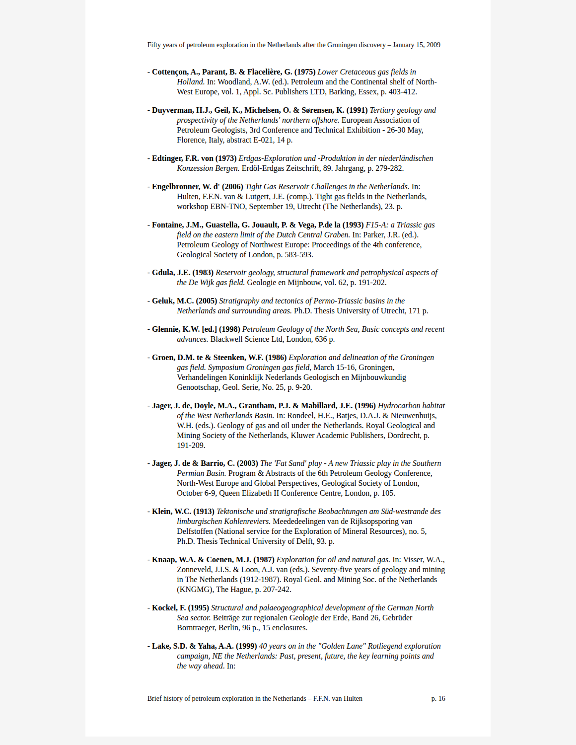Fifty years of petroleum exploration in the Netherlands after the Groningen discovery – January 15, 2009
- Cottençon, A., Parant, B. & Flacelière, G. (1975) Lower Cretaceous gas fields in Holland. In: Woodland, A.W. (ed.). Petroleum and the Continental shelf of North-West Europe, vol. 1, Appl. Sc. Publishers LTD, Barking, Essex, p. 403-412.
- Duyverman, H.J., Geil, K., Michelsen, O. & Sørensen, K. (1991) Tertiary geology and prospectivity of the Netherlands' northern offshore. European Association of Petroleum Geologists, 3rd Conference and Technical Exhibition - 26-30 May, Florence, Italy, abstract E-021, 14 p.
- Edtinger, F.R. von (1973) Erdgas-Exploration und -Produktion in der niederländischen Konzession Bergen. Erdöl-Erdgas Zeitschrift, 89. Jahrgang, p. 279-282.
- Engelbronner, W. d' (2006) Tight Gas Reservoir Challenges in the Netherlands. In: Hulten, F.F.N. van & Lutgert, J.E. (comp.). Tight gas fields in the Netherlands, workshop EBN-TNO, September 19, Utrecht (The Netherlands), 23. p.
- Fontaine, J.M., Guastella, G. Jouault, P. & Vega, P.de la (1993) F15-A: a Triassic gas field on the eastern limit of the Dutch Central Graben. In: Parker, J.R. (ed.). Petroleum Geology of Northwest Europe: Proceedings of the 4th conference, Geological Society of London, p. 583-593.
- Gdula, J.E. (1983) Reservoir geology, structural framework and petrophysical aspects of the De Wijk gas field. Geologie en Mijnbouw, vol. 62, p. 191-202.
- Geluk, M.C. (2005) Stratigraphy and tectonics of Permo-Triassic basins in the Netherlands and surrounding areas. Ph.D. Thesis University of Utrecht, 171 p.
- Glennie, K.W. [ed.] (1998) Petroleum Geology of the North Sea, Basic concepts and recent advances. Blackwell Science Ltd, London, 636 p.
- Groen, D.M. te & Steenken, W.F. (1986) Exploration and delineation of the Groningen gas field. Symposium Groningen gas field, March 15-16, Groningen, Verhandelingen Koninklijk Nederlands Geologisch en Mijnbouwkundig Genootschap, Geol. Serie, No. 25, p. 9-20.
- Jager, J. de, Doyle, M.A., Grantham, P.J. & Mabillard, J.E. (1996) Hydrocarbon habitat of the West Netherlands Basin. In: Rondeel, H.E., Batjes, D.A.J. & Nieuwenhuijs, W.H. (eds.). Geology of gas and oil under the Netherlands. Royal Geological and Mining Society of the Netherlands, Kluwer Academic Publishers, Dordrecht, p. 191-209.
- Jager, J. de & Barrio, C. (2003) The 'Fat Sand' play - A new Triassic play in the Southern Permian Basin. Program & Abstracts of the 6th Petroleum Geology Conference, North-West Europe and Global Perspectives, Geological Society of London, October 6-9, Queen Elizabeth II Conference Centre, London, p. 105.
- Klein, W.C. (1913) Tektonische und stratigrafische Beobachtungen am Süd-westrande des limburgischen Kohlenreviers. Meededeelingen van de Rijksopsporing van Delfstoffen (National service for the Exploration of Mineral Resources), no. 5, Ph.D. Thesis Technical University of Delft, 93. p.
- Knaap, W.A. & Coenen, M.J. (1987) Exploration for oil and natural gas. In: Visser, W.A., Zonneveld, J.I.S. & Loon, A.J. van (eds.). Seventy-five years of geology and mining in The Netherlands (1912-1987). Royal Geol. and Mining Soc. of the Netherlands (KNGMG), The Hague, p. 207-242.
- Kockel, F. (1995) Structural and palaeogeographical development of the German North Sea sector. Beiträge zur regionalen Geologie der Erde, Band 26, Gebrüder Borntraeger, Berlin, 96 p., 15 enclosures.
- Lake, S.D. & Yaha, A.A. (1999) 40 years on in the "Golden Lane" Rotliegend exploration campaign, NE the Netherlands: Past, present, future, the key learning points and the way ahead. In:
Brief history of petroleum exploration in the Netherlands – F.F.N. van Hulten p. 16